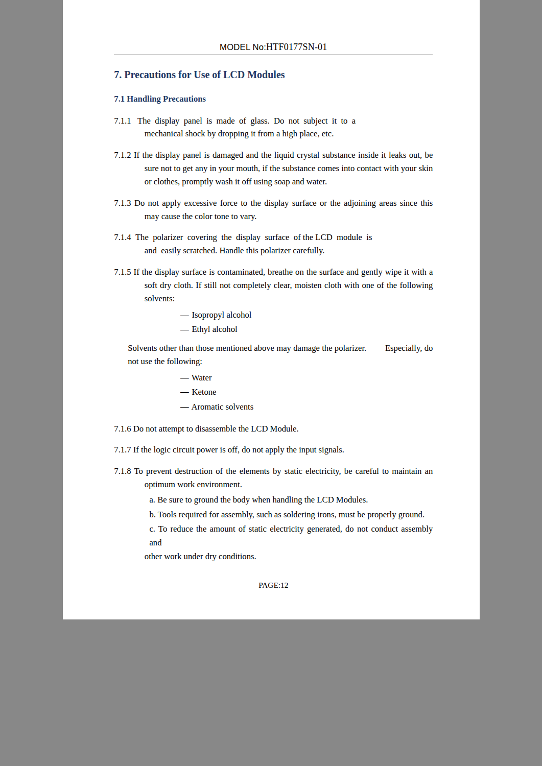MODEL No: HTF0177SN-01
7. Precautions for Use of LCD Modules
7.1 Handling Precautions
7.1.1 The display panel is made of glass. Do not subject it to a
mechanical shock by dropping it from a high place, etc.
7.1.2 If the display panel is damaged and the liquid crystal substance inside it leaks out, be sure not to get any in your mouth, if the substance comes into contact with your skin or clothes, promptly wash it off using soap and water.
7.1.3 Do not apply excessive force to the display surface or the adjoining areas since this may cause the color tone to vary.
7.1.4 The polarizer covering the display surface of the LCD module is
and easily scratched. Handle this polarizer carefully.
7.1.5 If the display surface is contaminated, breathe on the surface and gently wipe it with a soft dry cloth. If still not completely clear, moisten cloth with one of the following solvents:
— Isopropyl alcohol
— Ethyl alcohol
Solvents other than those mentioned above may damage the polarizer. Especially, do not use the following:
— Water
— Ketone
— Aromatic solvents
7.1.6 Do not attempt to disassemble the LCD Module.
7.1.7 If the logic circuit power is off, do not apply the input signals.
7.1.8 To prevent destruction of the elements by static electricity, be careful to maintain an optimum work environment.
a. Be sure to ground the body when handling the LCD Modules.
b. Tools required for assembly, such as soldering irons, must be properly ground.
c. To reduce the amount of static electricity generated, do not conduct assembly and other work under dry conditions.
PAGE:12